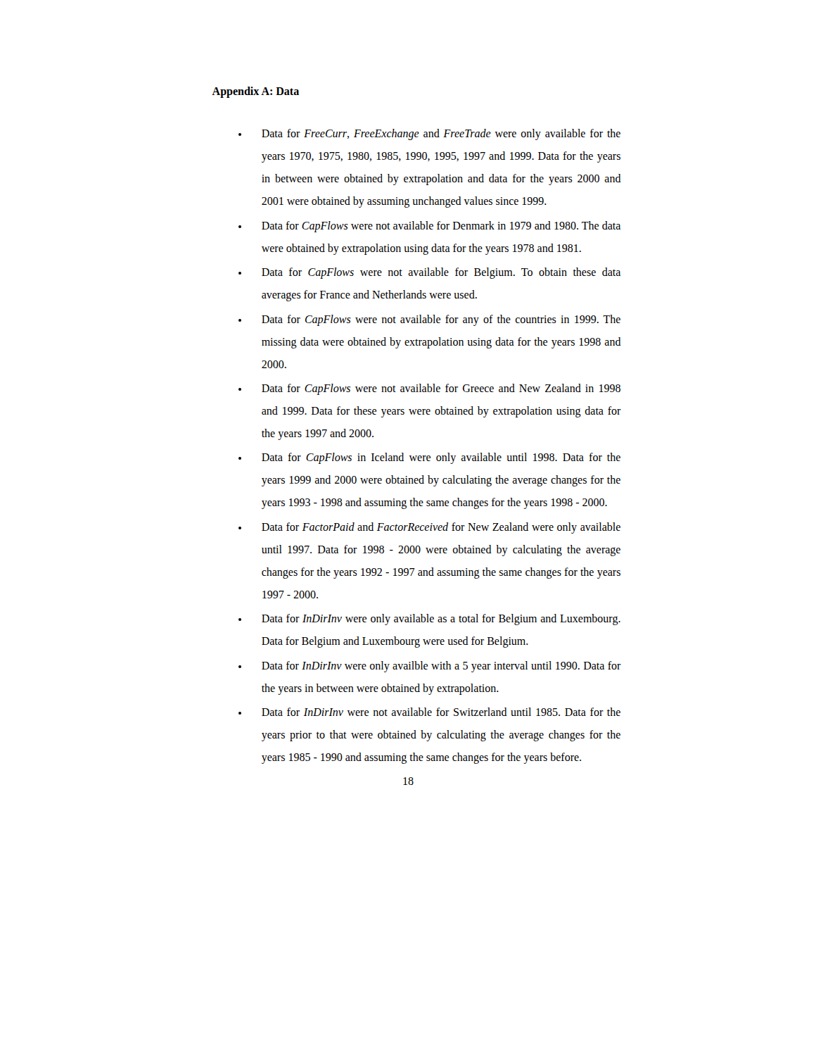Appendix A: Data
Data for FreeCurr, FreeExchange and FreeTrade were only available for the years 1970, 1975, 1980, 1985, 1990, 1995, 1997 and 1999. Data for the years in between were obtained by extrapolation and data for the years 2000 and 2001 were obtained by assuming unchanged values since 1999.
Data for CapFlows were not available for Denmark in 1979 and 1980. The data were obtained by extrapolation using data for the years 1978 and 1981.
Data for CapFlows were not available for Belgium. To obtain these data averages for France and Netherlands were used.
Data for CapFlows were not available for any of the countries in 1999. The missing data were obtained by extrapolation using data for the years 1998 and 2000.
Data for CapFlows were not available for Greece and New Zealand in 1998 and 1999. Data for these years were obtained by extrapolation using data for the years 1997 and 2000.
Data for CapFlows in Iceland were only available until 1998. Data for the years 1999 and 2000 were obtained by calculating the average changes for the years 1993 - 1998 and assuming the same changes for the years 1998 - 2000.
Data for FactorPaid and FactorReceived for New Zealand were only available until 1997. Data for 1998 - 2000 were obtained by calculating the average changes for the years 1992 - 1997 and assuming the same changes for the years 1997 - 2000.
Data for InDirInv were only available as a total for Belgium and Luxembourg. Data for Belgium and Luxembourg were used for Belgium.
Data for InDirInv were only availble with a 5 year interval until 1990. Data for the years in between were obtained by extrapolation.
Data for InDirInv were not available for Switzerland until 1985. Data for the years prior to that were obtained by calculating the average changes for the years 1985 - 1990 and assuming the same changes for the years before.
18